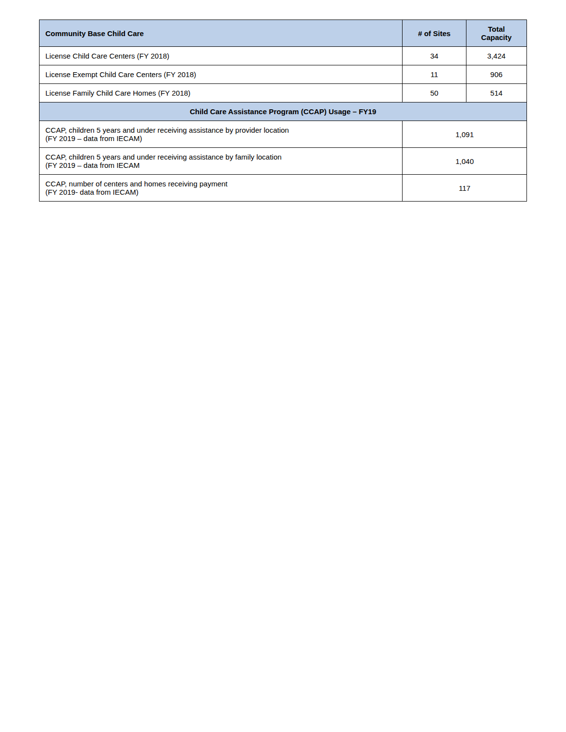| Community Base Child Care | # of Sites | Total Capacity |
| --- | --- | --- |
| License Child Care Centers (FY 2018) | 34 | 3,424 |
| License Exempt Child Care Centers (FY 2018) | 11 | 906 |
| License Family Child Care Homes (FY 2018) | 50 | 514 |
| Child Care Assistance Program (CCAP) Usage – FY19 |
| CCAP, children 5 years and under receiving assistance by provider location (FY 2019 – data from IECAM) | 1,091 |
| CCAP, children 5 years and under receiving assistance by family location (FY 2019 – data from IECAM | 1,040 |
| CCAP, number of centers and homes receiving payment (FY 2019- data from IECAM) | 117 |